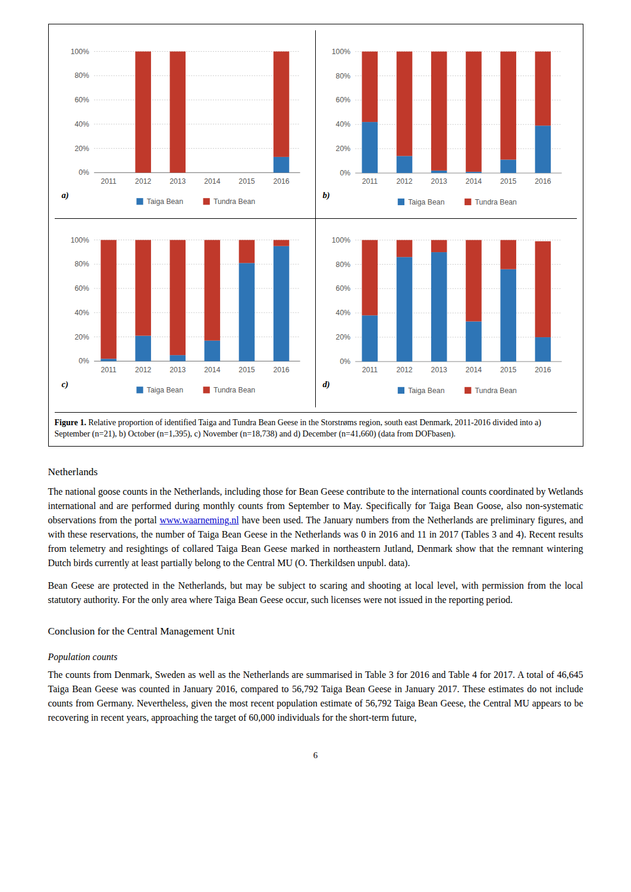100% 80% 60% 40% 20% 0% 2011 2012 2013 2014 2015 2016 Taiga Bean Tundra Bean a)
100% 80% 60% 40% 20% 0% 2011 2012 2013 2014 2015 2016 Taiga Bean Tundra Bean b)
100% 80% 60% 40% 20% 0% 2011 2012 2013 2014 2015 2016 Taiga Bean Tundra Bean c)
100% 80% 60% 40% 20% 0% 2011 2012 2013 2014 2015 2016 Taiga Bean Tundra Bean d)
Figure 1. Relative proportion of identified Taiga and Tundra Bean Geese in the Storstrøms region, south east Denmark, 2011-2016 divided into a) September (n=21), b) October (n=1,395), c) November (n=18,738) and d) December (n=41,660) (data from DOFbasen).
Netherlands
The national goose counts in the Netherlands, including those for Bean Geese contribute to the international counts coordinated by Wetlands international and are performed during monthly counts from September to May. Specifically for Taiga Bean Goose, also non-systematic observations from the portal www.waarneming.nl have been used. The January numbers from the Netherlands are preliminary figures, and with these reservations, the number of Taiga Bean Geese in the Netherlands was 0 in 2016 and 11 in 2017 (Tables 3 and 4). Recent results from telemetry and resightings of collared Taiga Bean Geese marked in northeastern Jutland, Denmark show that the remnant wintering Dutch birds currently at least partially belong to the Central MU (O. Therkildsen unpubl. data).
Bean Geese are protected in the Netherlands, but may be subject to scaring and shooting at local level, with permission from the local statutory authority. For the only area where Taiga Bean Geese occur, such licenses were not issued in the reporting period.
Conclusion for the Central Management Unit
Population counts
The counts from Denmark, Sweden as well as the Netherlands are summarised in Table 3 for 2016 and Table 4 for 2017. A total of 46,645 Taiga Bean Geese was counted in January 2016, compared to 56,792 Taiga Bean Geese in January 2017. These estimates do not include counts from Germany. Nevertheless, given the most recent population estimate of 56,792 Taiga Bean Geese, the Central MU appears to be recovering in recent years, approaching the target of 60,000 individuals for the short-term future,
6